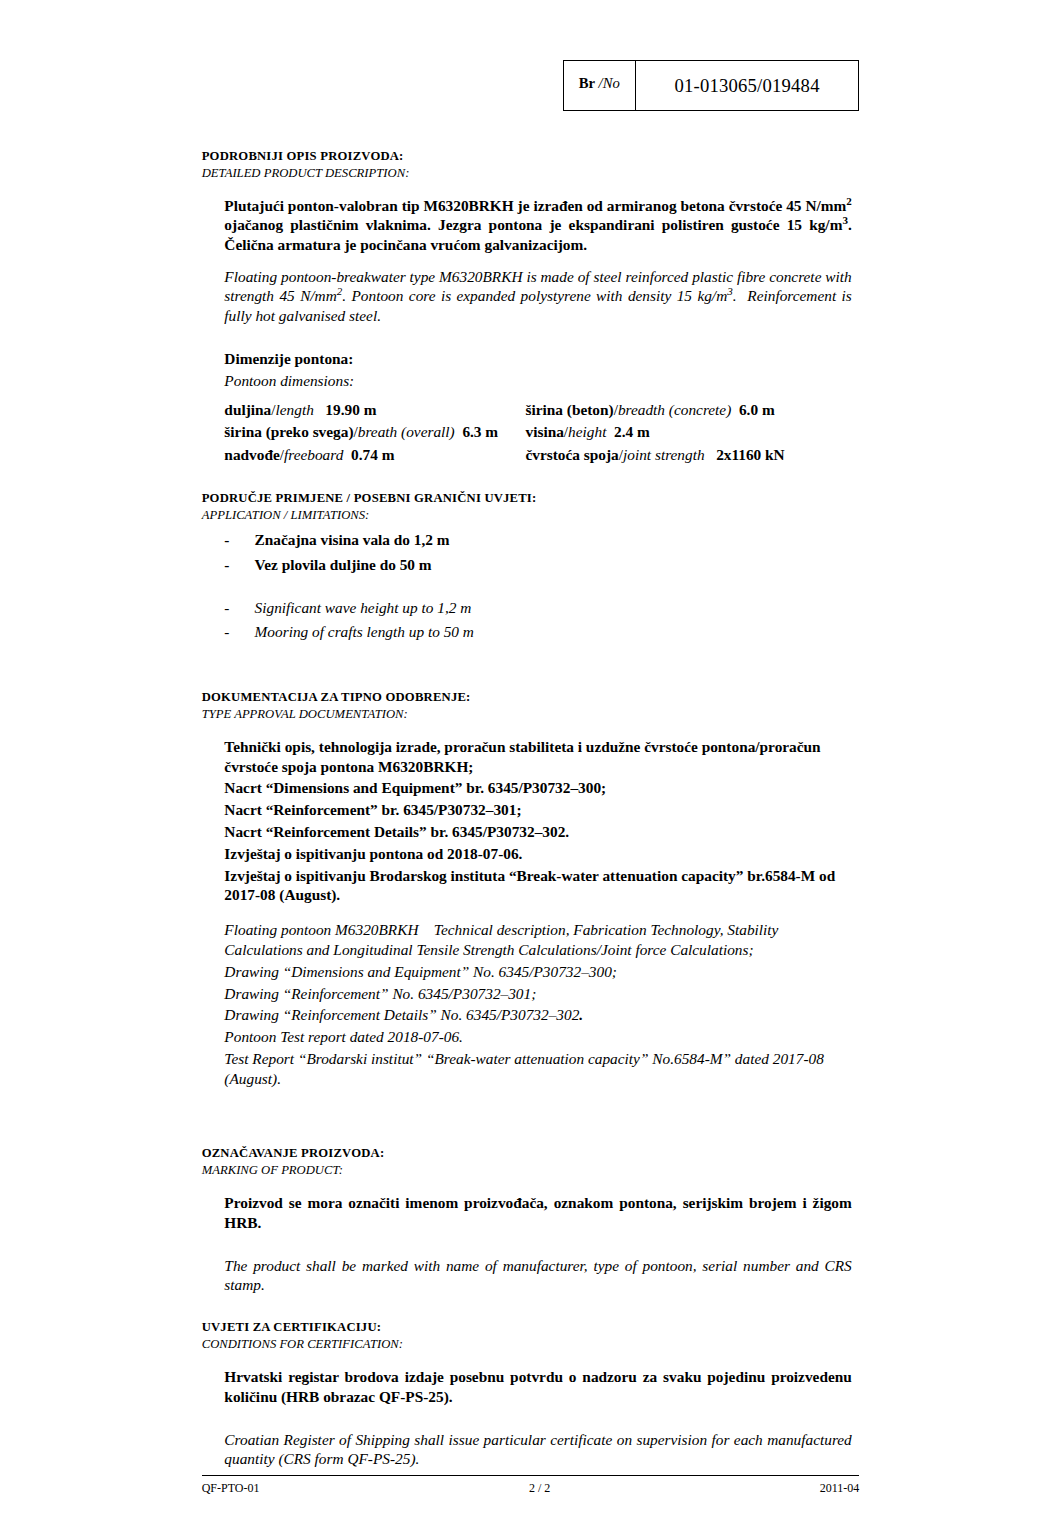Br /No
01-013065/019484
PODROBNIJI OPIS PROIZVODA:
DETAILED PRODUCT DESCRIPTION:
Plutajući ponton-valobran tip M6320BRKH je izrađen od armiranog betona čvrstoće 45 N/mm2 ojačanog plastičnim vlaknima. Jezgra pontona je ekspandirani polistiren gustoće 15 kg/m3. Čelična armatura je pocinčana vrućom galvanizacijom.
Floating pontoon-breakwater type M6320BRKH is made of steel reinforced plastic fibre concrete with strength 45 N/mm2. Pontoon core is expanded polystyrene with density 15 kg/m3. Reinforcement is fully hot galvanised steel.
Dimenzije pontona:
Pontoon dimensions:
| duljina / length 19.90 m | širina (beton) / breadth (concrete) 6.0 m |
| širina (preko svega) / breath (overall) 6.3 m | visina / height 2.4 m |
| nadvođe / freeboard 0.74 m | čvrstoća spoja / joint strength 2x1160 kN |
PODRUČJE PRIMJENE / POSEBNI GRANIČNI UVJETI:
APPLICATION / LIMITATIONS:
Značajna visina vala do 1,2 m
Vez plovila duljine do 50 m
Significant wave height up to 1,2 m
Mooring of crafts length up to 50 m
DOKUMENTACIJA ZA TIPNO ODOBRENJE:
TYPE APPROVAL DOCUMENTATION:
Tehnički opis, tehnologija izrade, proračun stabiliteta i uzdužne čvrstoće pontona/proračun čvrstoće spoja pontona M6320BRKH;
Nacrt “Dimensions and Equipment” br. 6345/P30732–300;
Nacrt “Reinforcement” br. 6345/P30732–301;
Nacrt “Reinforcement Details” br. 6345/P30732–302.
Izvještaj o ispitivanju pontona od 2018-07-06.
Izvještaj o ispitivanju Brodarskog instituta “Break-water attenuation capacity” br.6584-M od 2017-08 (August).
Floating pontoon M6320BRKH Technical description, Fabrication Technology, Stability Calculations and Longitudinal Tensile Strength Calculations/Joint force Calculations;
Drawing “Dimensions and Equipment” No. 6345/P30732–300;
Drawing “Reinforcement” No. 6345/P30732–301;
Drawing “Reinforcement Details” No. 6345/P30732–302.
Pontoon Test report dated 2018-07-06.
Test Report “Brodarski institut” “Break-water attenuation capacity” No.6584-M” dated 2017-08 (August).
OZNAČAVANJE PROIZVODA:
MARKING OF PRODUCT:
Proizvod se mora označiti imenom proizvođača, oznakom pontona, serijskim brojem i žigom HRB.
The product shall be marked with name of manufacturer, type of pontoon, serial number and CRS stamp.
UVJETI ZA CERTIFIKACIJU:
CONDITIONS FOR CERTIFICATION:
Hrvatski registar brodova izdaje posebnu potvrdu o nadzoru za svaku pojedinu proizvedenu količinu (HRB obrazac QF-PS-25).
Croatian Register of Shipping shall issue particular certificate on supervision for each manufactured quantity (CRS form QF-PS-25).
QF-PTO-01
2 / 2
2011-04